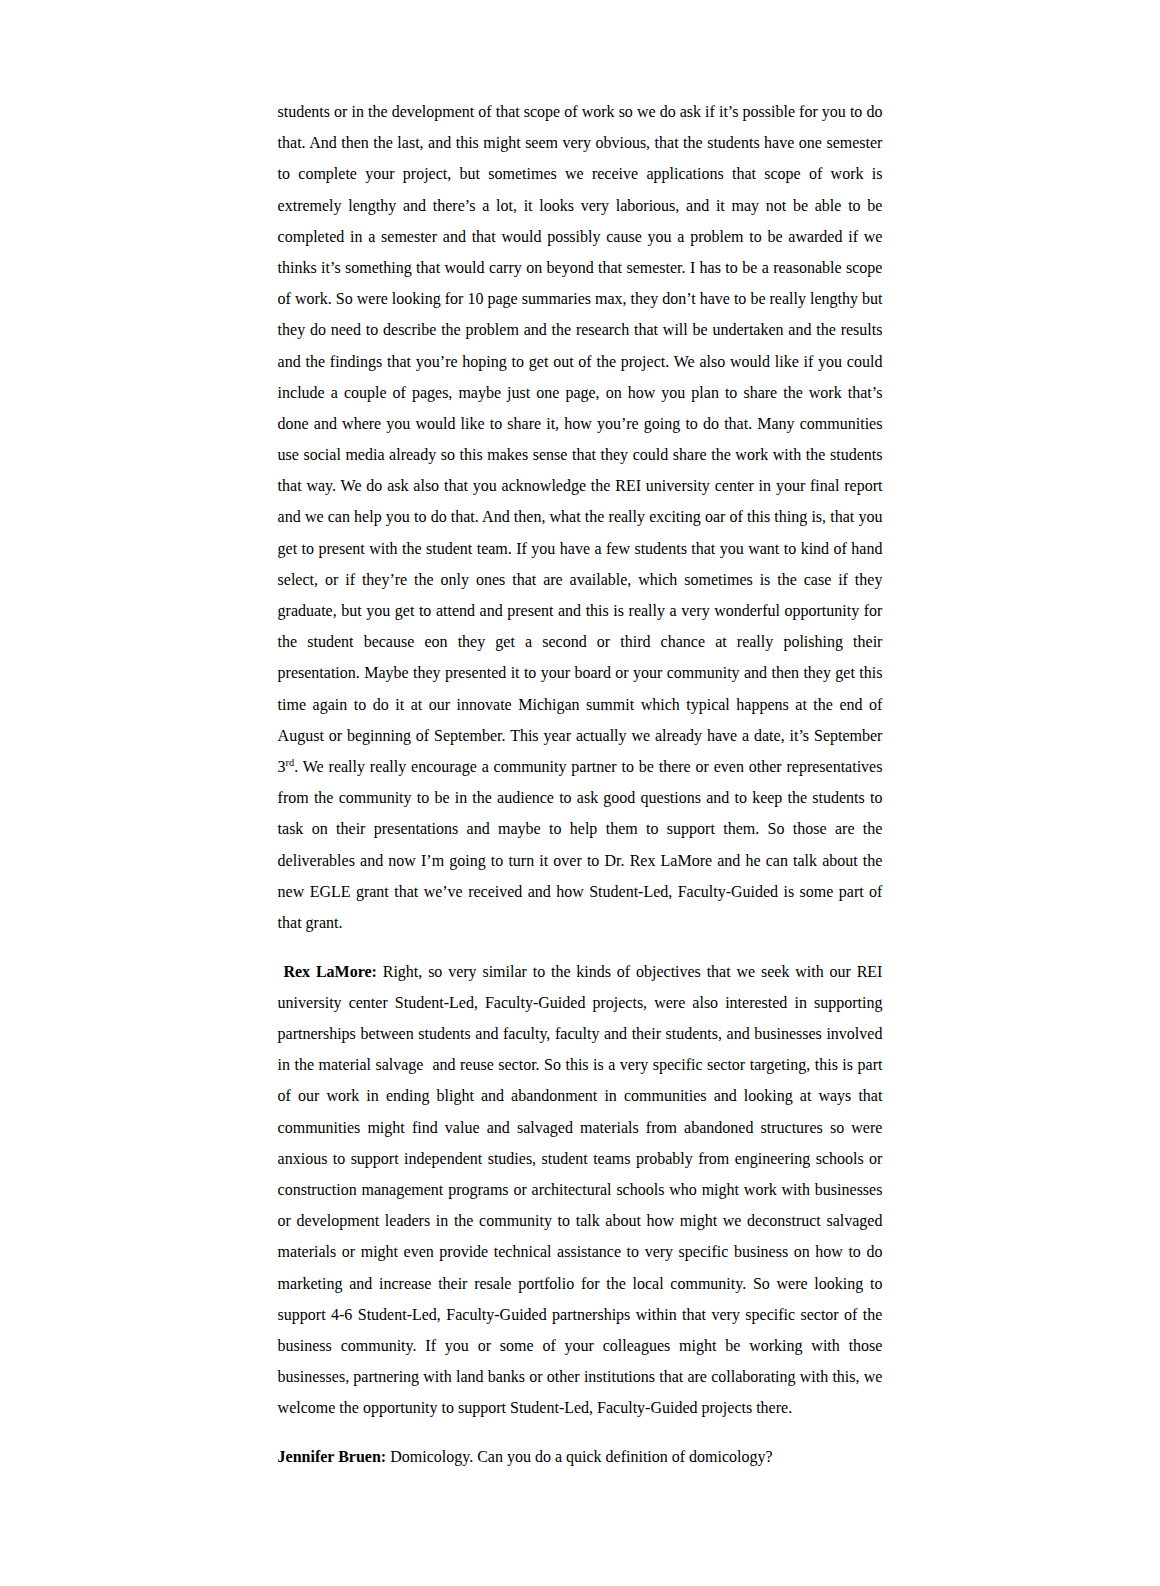students or in the development of that scope of work so we do ask if it’s possible for you to do that. And then the last, and this might seem very obvious, that the students have one semester to complete your project, but sometimes we receive applications that scope of work is extremely lengthy and there’s a lot, it looks very laborious, and it may not be able to be completed in a semester and that would possibly cause you a problem to be awarded if we thinks it’s something that would carry on beyond that semester. I has to be a reasonable scope of work. So were looking for 10 page summaries max, they don’t have to be really lengthy but they do need to describe the problem and the research that will be undertaken and the results and the findings that you’re hoping to get out of the project. We also would like if you could include a couple of pages, maybe just one page, on how you plan to share the work that’s done and where you would like to share it, how you’re going to do that. Many communities use social media already so this makes sense that they could share the work with the students that way. We do ask also that you acknowledge the REI university center in your final report and we can help you to do that. And then, what the really exciting oar of this thing is, that you get to present with the student team. If you have a few students that you want to kind of hand select, or if they’re the only ones that are available, which sometimes is the case if they graduate, but you get to attend and present and this is really a very wonderful opportunity for the student because eon they get a second or third chance at really polishing their presentation. Maybe they presented it to your board or your community and then they get this time again to do it at our innovate Michigan summit which typical happens at the end of August or beginning of September. This year actually we already have a date, it’s September 3rd. We really really encourage a community partner to be there or even other representatives from the community to be in the audience to ask good questions and to keep the students to task on their presentations and maybe to help them to support them. So those are the deliverables and now I’m going to turn it over to Dr. Rex LaMore and he can talk about the new EGLE grant that we’ve received and how Student-Led, Faculty-Guided is some part of that grant.
Rex LaMore: Right, so very similar to the kinds of objectives that we seek with our REI university center Student-Led, Faculty-Guided projects, were also interested in supporting partnerships between students and faculty, faculty and their students, and businesses involved in the material salvage and reuse sector. So this is a very specific sector targeting, this is part of our work in ending blight and abandonment in communities and looking at ways that communities might find value and salvaged materials from abandoned structures so were anxious to support independent studies, student teams probably from engineering schools or construction management programs or architectural schools who might work with businesses or development leaders in the community to talk about how might we deconstruct salvaged materials or might even provide technical assistance to very specific business on how to do marketing and increase their resale portfolio for the local community. So were looking to support 4-6 Student-Led, Faculty-Guided partnerships within that very specific sector of the business community. If you or some of your colleagues might be working with those businesses, partnering with land banks or other institutions that are collaborating with this, we welcome the opportunity to support Student-Led, Faculty-Guided projects there.
Jennifer Bruen: Domicology. Can you do a quick definition of domicology?